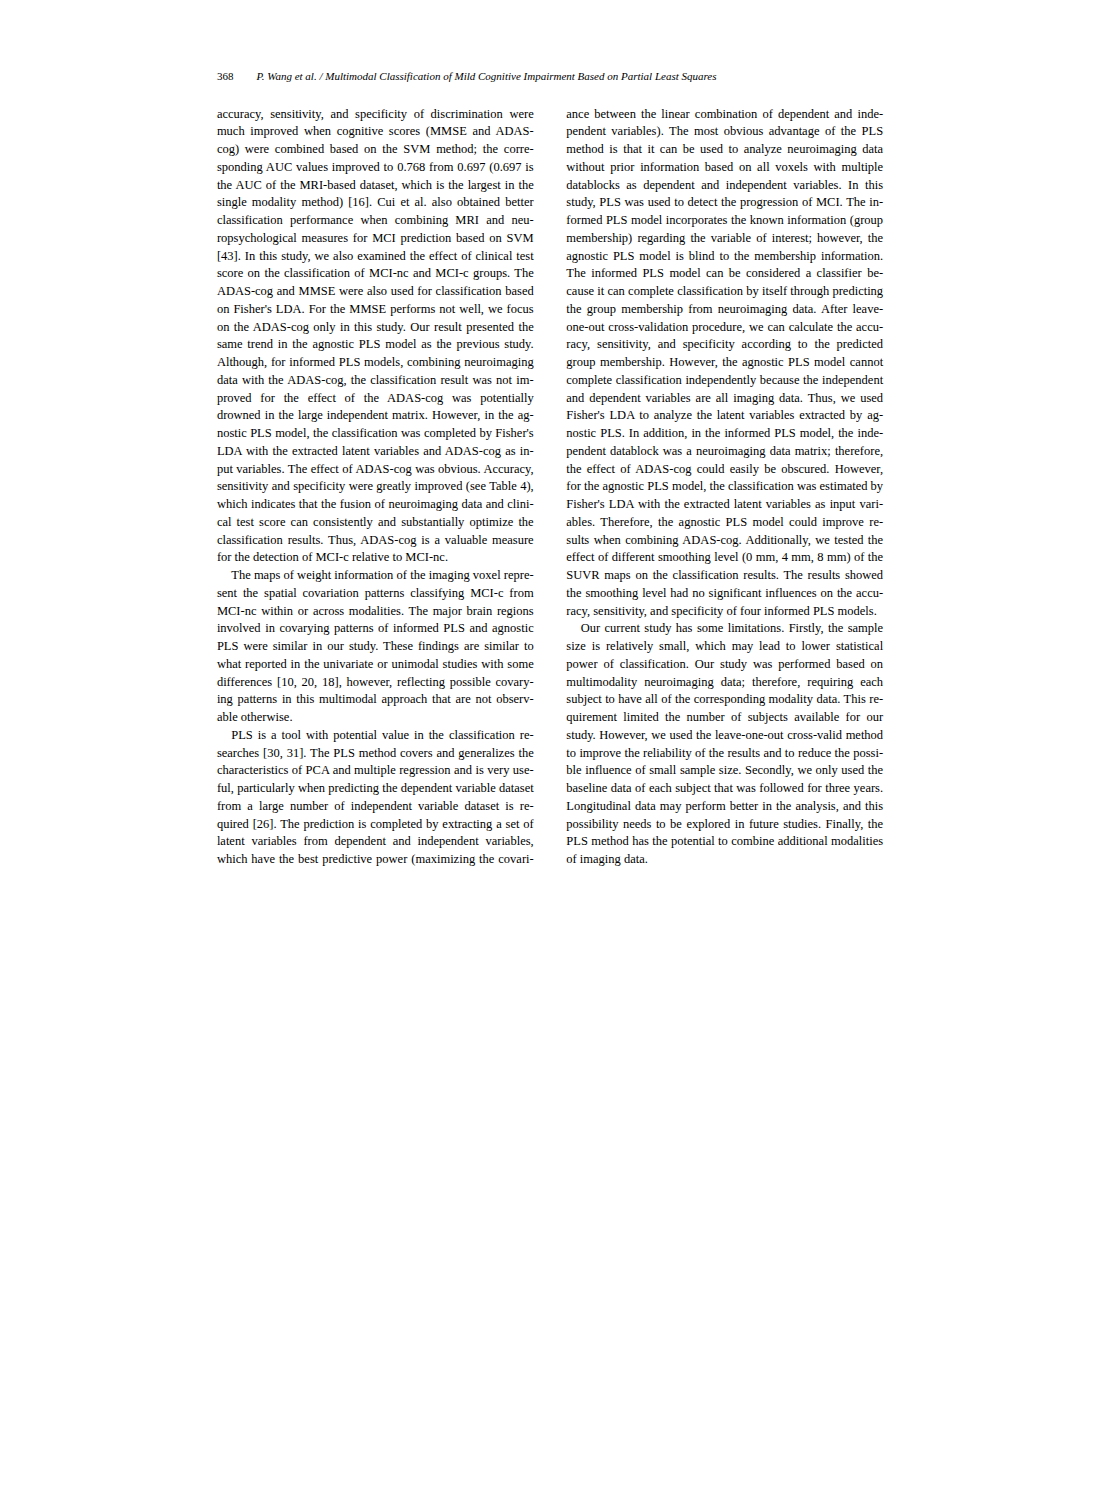368 P. Wang et al. / Multimodal Classification of Mild Cognitive Impairment Based on Partial Least Squares
accuracy, sensitivity, and specificity of discrimination were much improved when cognitive scores (MMSE and ADAS-cog) were combined based on the SVM method; the corresponding AUC values improved to 0.768 from 0.697 (0.697 is the AUC of the MRI-based dataset, which is the largest in the single modality method) [16]. Cui et al. also obtained better classification performance when combining MRI and neuropsychological measures for MCI prediction based on SVM [43]. In this study, we also examined the effect of clinical test score on the classification of MCI-nc and MCI-c groups. The ADAS-cog and MMSE were also used for classification based on Fisher's LDA. For the MMSE performs not well, we focus on the ADAS-cog only in this study. Our result presented the same trend in the agnostic PLS model as the previous study. Although, for informed PLS models, combining neuroimaging data with the ADAS-cog, the classification result was not improved for the effect of the ADAS-cog was potentially drowned in the large independent matrix. However, in the agnostic PLS model, the classification was completed by Fisher's LDA with the extracted latent variables and ADAS-cog as input variables. The effect of ADAS-cog was obvious. Accuracy, sensitivity and specificity were greatly improved (see Table 4), which indicates that the fusion of neuroimaging data and clinical test score can consistently and substantially optimize the classification results. Thus, ADAS-cog is a valuable measure for the detection of MCI-c relative to MCI-nc.
The maps of weight information of the imaging voxel represent the spatial covariation patterns classifying MCI-c from MCI-nc within or across modalities. The major brain regions involved in covarying patterns of informed PLS and agnostic PLS were similar in our study. These findings are similar to what reported in the univariate or unimodal studies with some differences [10, 20, 18], however, reflecting possible covarying patterns in this multimodal approach that are not observable otherwise.
PLS is a tool with potential value in the classification researches [30, 31]. The PLS method covers and generalizes the characteristics of PCA and multiple regression and is very useful, particularly when predicting the dependent variable dataset from a large number of independent variable dataset is required [26]. The prediction is completed by extracting a set of latent variables from dependent and independent variables, which have the best predictive power (maximizing the covariance between the linear combination of dependent and independent variables). The most obvious advantage of the PLS method is that it can be used to analyze neuroimaging data without prior information based on all voxels with multiple datablocks as dependent and independent variables. In this study, PLS was used to detect the progression of MCI. The informed PLS model incorporates the known information (group membership) regarding the variable of interest; however, the agnostic PLS model is blind to the membership information. The informed PLS model can be considered a classifier because it can complete classification by itself through predicting the group membership from neuroimaging data. After leave-one-out cross-validation procedure, we can calculate the accuracy, sensitivity, and specificity according to the predicted group membership. However, the agnostic PLS model cannot complete classification independently because the independent and dependent variables are all imaging data. Thus, we used Fisher's LDA to analyze the latent variables extracted by agnostic PLS. In addition, in the informed PLS model, the independent datablock was a neuroimaging data matrix; therefore, the effect of ADAS-cog could easily be obscured. However, for the agnostic PLS model, the classification was estimated by Fisher's LDA with the extracted latent variables as input variables. Therefore, the agnostic PLS model could improve results when combining ADAS-cog. Additionally, we tested the effect of different smoothing level (0 mm, 4 mm, 8 mm) of the SUVR maps on the classification results. The results showed the smoothing level had no significant influences on the accuracy, sensitivity, and specificity of four informed PLS models.
Our current study has some limitations. Firstly, the sample size is relatively small, which may lead to lower statistical power of classification. Our study was performed based on multimodality neuroimaging data; therefore, requiring each subject to have all of the corresponding modality data. This requirement limited the number of subjects available for our study. However, we used the leave-one-out cross-valid method to improve the reliability of the results and to reduce the possible influence of small sample size. Secondly, we only used the baseline data of each subject that was followed for three years. Longitudinal data may perform better in the analysis, and this possibility needs to be explored in future studies. Finally, the PLS method has the potential to combine additional modalities of imaging data.